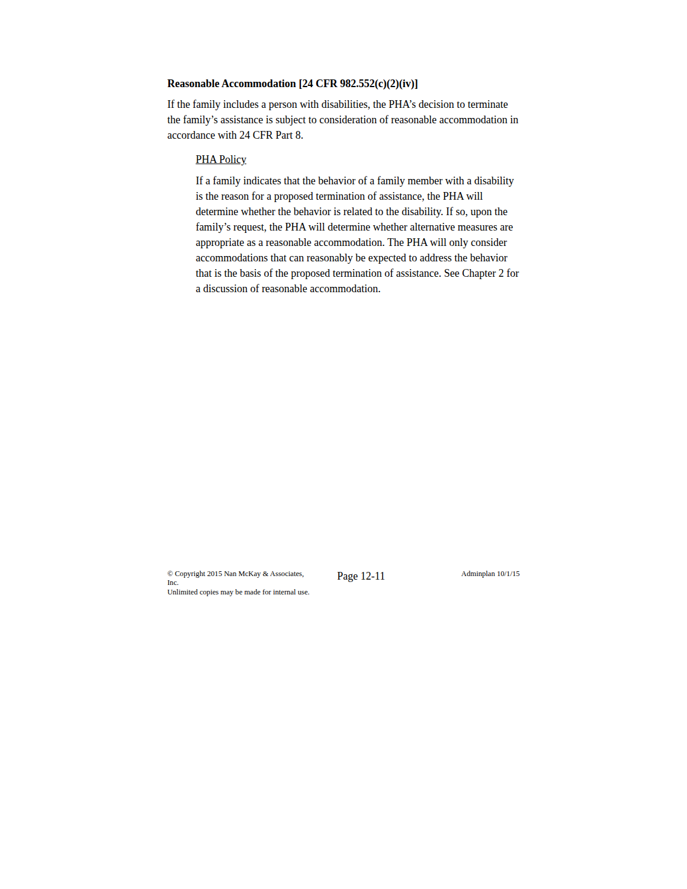Reasonable Accommodation [24 CFR 982.552(c)(2)(iv)]
If the family includes a person with disabilities, the PHA’s decision to terminate the family’s assistance is subject to consideration of reasonable accommodation in accordance with 24 CFR Part 8.
PHA Policy
If a family indicates that the behavior of a family member with a disability is the reason for a proposed termination of assistance, the PHA will determine whether the behavior is related to the disability. If so, upon the family’s request, the PHA will determine whether alternative measures are appropriate as a reasonable accommodation. The PHA will only consider accommodations that can reasonably be expected to address the behavior that is the basis of the proposed termination of assistance. See Chapter 2 for a discussion of reasonable accommodation.
| © Copyright 2015 Nan McKay & Associates, Inc. Unlimited copies may be made for internal use. | Page 12-11 | Adminplan 10/1/15 |